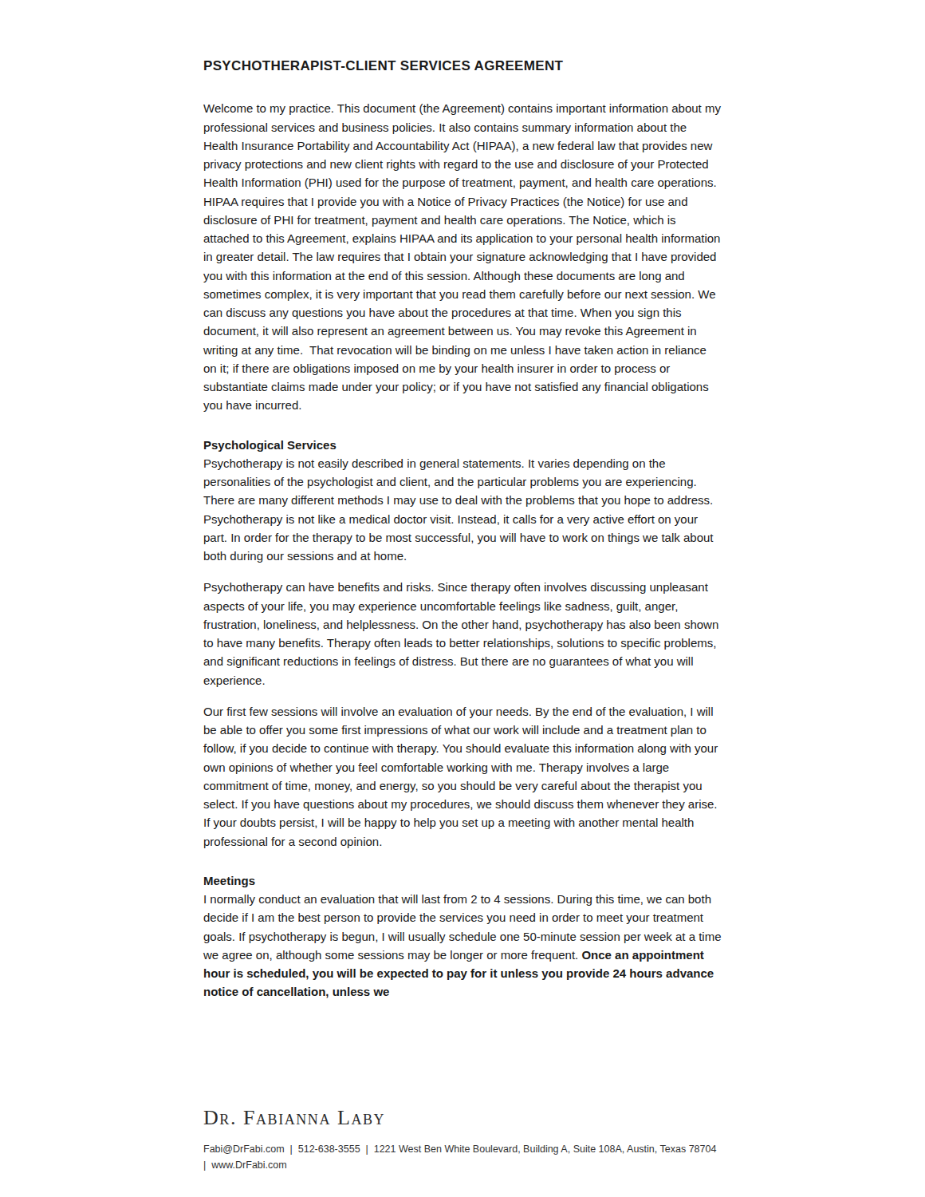Psychotherapist-Client Services Agreement
Welcome to my practice. This document (the Agreement) contains important information about my professional services and business policies. It also contains summary information about the Health Insurance Portability and Accountability Act (HIPAA), a new federal law that provides new privacy protections and new client rights with regard to the use and disclosure of your Protected Health Information (PHI) used for the purpose of treatment, payment, and health care operations. HIPAA requires that I provide you with a Notice of Privacy Practices (the Notice) for use and disclosure of PHI for treatment, payment and health care operations. The Notice, which is attached to this Agreement, explains HIPAA and its application to your personal health information in greater detail. The law requires that I obtain your signature acknowledging that I have provided you with this information at the end of this session. Although these documents are long and sometimes complex, it is very important that you read them carefully before our next session. We can discuss any questions you have about the procedures at that time. When you sign this document, it will also represent an agreement between us. You may revoke this Agreement in writing at any time. That revocation will be binding on me unless I have taken action in reliance on it; if there are obligations imposed on me by your health insurer in order to process or substantiate claims made under your policy; or if you have not satisfied any financial obligations you have incurred.
Psychological Services
Psychotherapy is not easily described in general statements. It varies depending on the personalities of the psychologist and client, and the particular problems you are experiencing. There are many different methods I may use to deal with the problems that you hope to address. Psychotherapy is not like a medical doctor visit. Instead, it calls for a very active effort on your part. In order for the therapy to be most successful, you will have to work on things we talk about both during our sessions and at home.
Psychotherapy can have benefits and risks. Since therapy often involves discussing unpleasant aspects of your life, you may experience uncomfortable feelings like sadness, guilt, anger, frustration, loneliness, and helplessness. On the other hand, psychotherapy has also been shown to have many benefits. Therapy often leads to better relationships, solutions to specific problems, and significant reductions in feelings of distress. But there are no guarantees of what you will experience.
Our first few sessions will involve an evaluation of your needs. By the end of the evaluation, I will be able to offer you some first impressions of what our work will include and a treatment plan to follow, if you decide to continue with therapy. You should evaluate this information along with your own opinions of whether you feel comfortable working with me. Therapy involves a large commitment of time, money, and energy, so you should be very careful about the therapist you select. If you have questions about my procedures, we should discuss them whenever they arise. If your doubts persist, I will be happy to help you set up a meeting with another mental health professional for a second opinion.
Meetings
I normally conduct an evaluation that will last from 2 to 4 sessions. During this time, we can both decide if I am the best person to provide the services you need in order to meet your treatment goals. If psychotherapy is begun, I will usually schedule one 50-minute session per week at a time we agree on, although some sessions may be longer or more frequent. Once an appointment hour is scheduled, you will be expected to pay for it unless you provide 24 hours advance notice of cancellation, unless we
DR. FABIANNA LABY
Fabi@DrFabi.com | 512-638-3555 | 1221 West Ben White Boulevard, Building A, Suite 108A, Austin, Texas 78704 | www.DrFabi.com